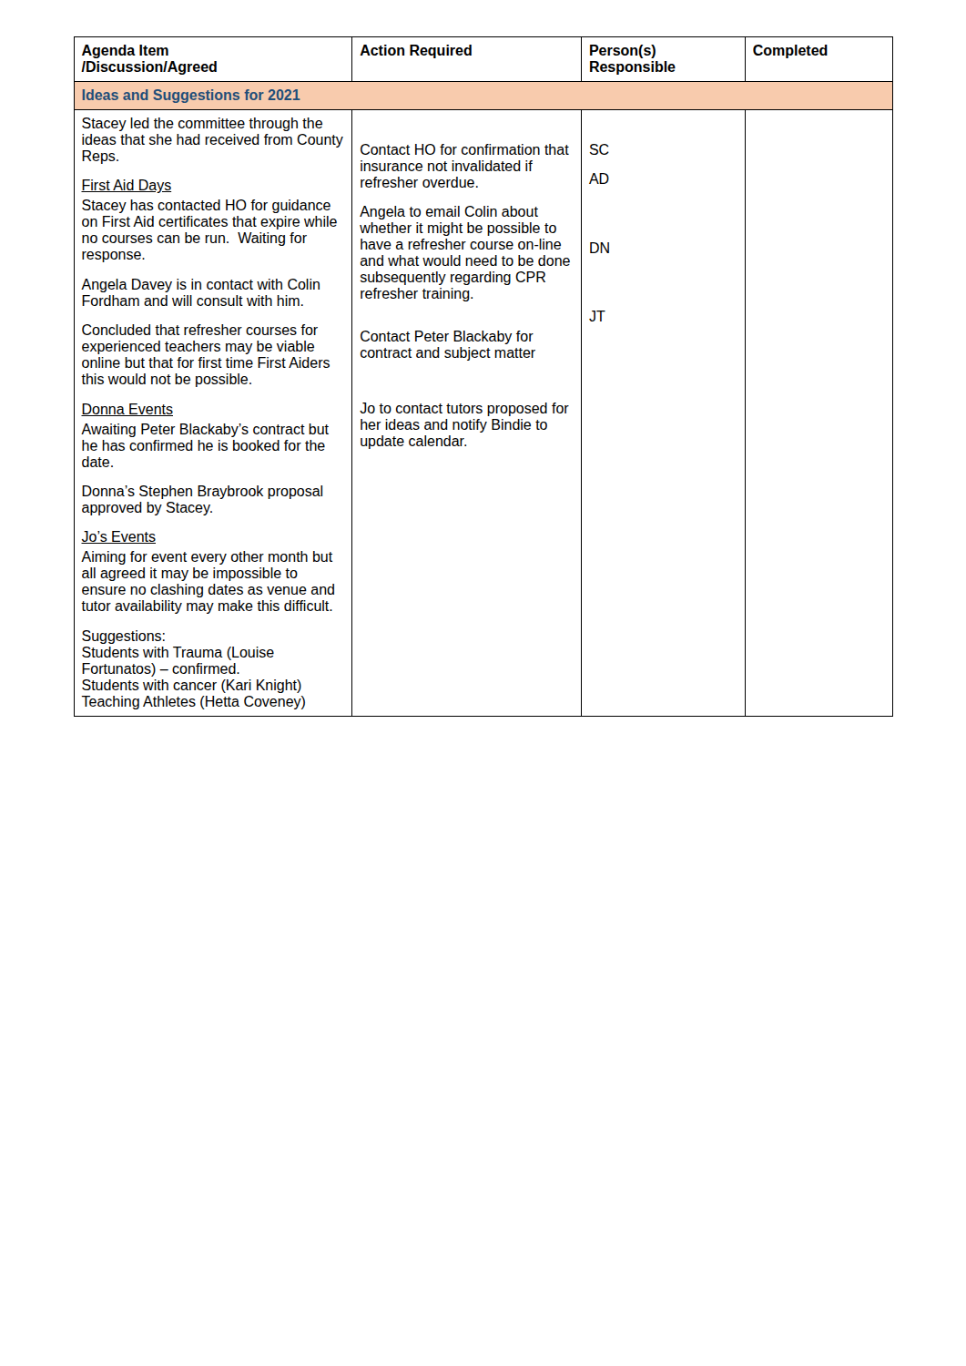| Agenda Item /Discussion/Agreed | Action Required | Person(s) Responsible | Completed |
| --- | --- | --- | --- |
| Ideas and Suggestions for 2021 |
| Stacey led the committee through the ideas that she had received from County Reps. First Aid Days Stacey has contacted HO for guidance on First Aid certificates that expire while no courses can be run. Waiting for response. Angela Davey is in contact with Colin Fordham and will consult with him. Concluded that refresher courses for experienced teachers may be viable online but that for first time First Aiders this would not be possible. Donna Events Awaiting Peter Blackaby’s contract but he has confirmed he is booked for the date. Donna’s Stephen Braybrook proposal approved by Stacey. Jo’s Events Aiming for event every other month but all agreed it may be impossible to ensure no clashing dates as venue and tutor availability may make this difficult. Suggestions: Students with Trauma (Louise Fortunatos) – confirmed. Students with cancer (Kari Knight) Teaching Athletes (Hetta Coveney) | Contact HO for confirmation that insurance not invalidated if refresher overdue. Angela to email Colin about whether it might be possible to have a refresher course on-line and what would need to be done subsequently regarding CPR refresher training. Contact Peter Blackaby for contract and subject matter Jo to contact tutors proposed for her ideas and notify Bindie to update calendar. | SC AD DN JT | |